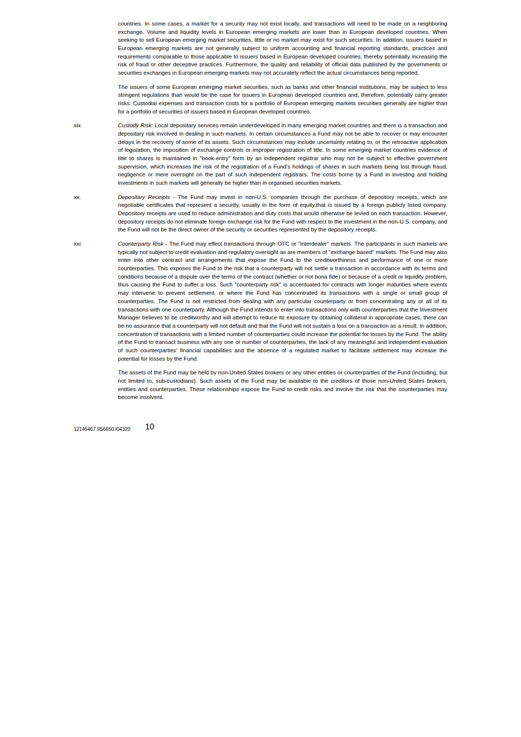countries. In some cases, a market for a security may not exist locally, and transactions will need to be made on a neighboring exchange. Volume and liquidity levels in European emerging markets are lower than in European developed countries. When seeking to sell European emerging market securities, little or no market may exist for such securities. In addition, issuers based in European emerging markets are not generally subject to uniform accounting and financial reporting standards, practices and requirements comparable to those applicable to issuers based in European developed countries, thereby potentially increasing the risk of fraud or other deceptive practices. Furthermore, the quality and reliability of official data published by the governments or securities exchanges in European emerging markets may not accurately reflect the actual circumstances being reported.
The issuers of some European emerging market securities, such as banks and other financial institutions, may be subject to less stringent regulations than would be the case for issuers in European developed countries and, therefore, potentially carry greater risks. Custodial expenses and transaction costs for a portfolio of European emerging markets securities generally are higher than for a portfolio of securities of issuers based in European developed countries.
xix.
Custody Risk: Local depositary services remain underdeveloped in many emerging market countries and there is a transaction and depositary risk involved in dealing in such markets. In certain circumstances a Fund may not be able to recover or may encounter delays in the recovery of some of its assets. Such circumstances may include uncertainty relating to, or the retroactive application of legislation, the imposition of exchange controls or improper registration of title. In some emerging market countries evidence of title to shares is maintained in "book-entry" form by an independent registrar who may not be subject to effective government supervision, which increases the risk of the registration of a Fund's holdings of shares in such markets being lost through fraud, negligence or mere oversight on the part of such independent registrars. The costs borne by a Fund in investing and holding investments in such markets will generally be higher than in organised securities markets.
xx.
Depositary Receipts - The Fund may invest in non-U.S. companies through the purchase of depository receipts, which are negotiable certificates that represent a security, usually in the form of equity,that is issued by a foreign publicly listed company. Depository receipts are used to reduce administration and duty costs that would otherwise be levied on each transaction. However, depository receipts do not eliminate foreign exchange risk for the Fund with respect to the investment in the non-U.S. company, and the Fund will not be the direct owner of the security or securities represented by the depository receipts.
xxi.
Counterparty Risk - The Fund may effect transactions through OTC or "interdealer" markets. The participants in such markets are typically not subject to credit evaluation and regulatory oversight as are members of "exchange based" markets. The Fund may also enter into other contract and arrangements that expose the Fund to the creditworthiness and performance of one or more counterparties. This exposes the Fund to the risk that a counterparty will not settle a transaction in accordance with its terms and conditions because of a dispute over the terms of the contract (whether or not bona fide) or because of a credit or liquidity problem, thus causing the Fund to suffer a loss. Such "counterparty risk" is accentuated for contracts with longer maturities where events may intervene to prevent settlement, or where the Fund has concentrated its transactions with a single or small group of counterparties. The Fund is not restricted from dealing with any particular counterparty or from concentrating any or all of its transactions with one counterparty. Although the Fund intends to enter into transactions only with counterparties that the Investment Manager believes to be creditworthy and will attempt to reduce its exposure by obtaining collateral in appropriate cases, there can be no assurance that a counterparty will not default and that the Fund will not sustain a loss on a transaction as a result. In addition, concentration of transactions with a limited number of counterparties could increase the potential for losses by the Fund. The ability of the Fund to transact business with any one or number of counterparties, the lack of any meaningful and independent evaluation of such counterparties' financial capabilities and the absence of a regulated market to facilitate settlement may increase the potential for losses by the Fund.
The assets of the Fund may be held by non-United States brokers or any other entities or counterparties of the Fund (including, but not limited to, sub-custodians). Such assets of the Fund may be available to the creditors of those non-United States brokers, entities and counterparties. These relationships expose the Fund to credit risks and involve the risk that the counterparties may become insolvent.
12145467.9S6650.I04320
10